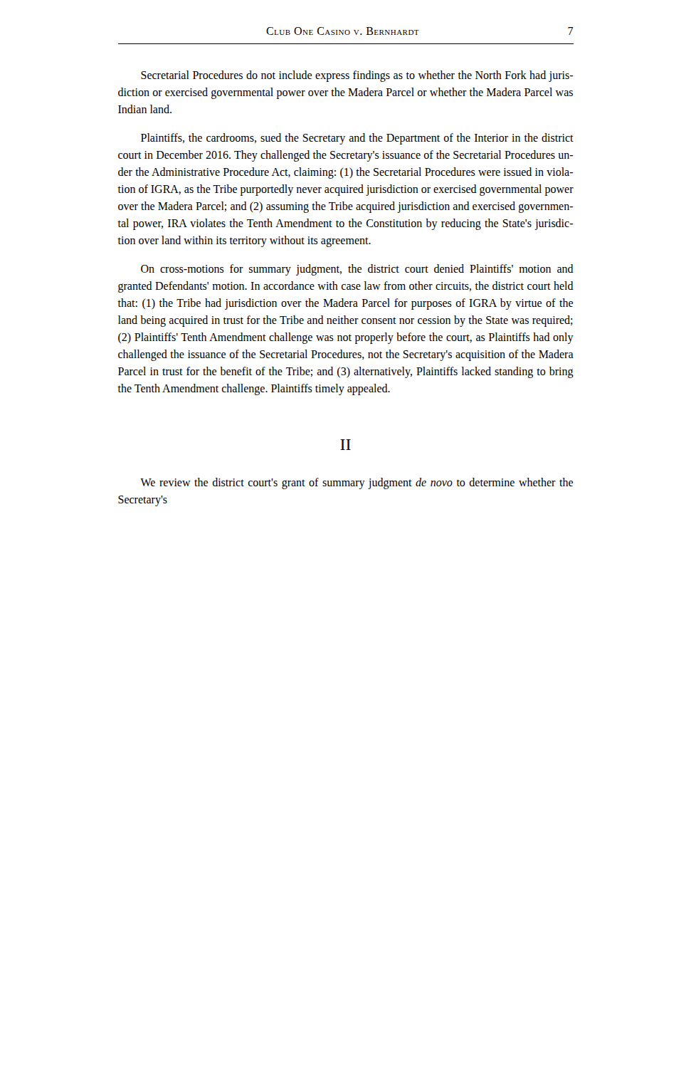Club One Casino v. Bernhardt 7
Secretarial Procedures do not include express findings as to whether the North Fork had jurisdiction or exercised governmental power over the Madera Parcel or whether the Madera Parcel was Indian land.
Plaintiffs, the cardrooms, sued the Secretary and the Department of the Interior in the district court in December 2016. They challenged the Secretary's issuance of the Secretarial Procedures under the Administrative Procedure Act, claiming: (1) the Secretarial Procedures were issued in violation of IGRA, as the Tribe purportedly never acquired jurisdiction or exercised governmental power over the Madera Parcel; and (2) assuming the Tribe acquired jurisdiction and exercised governmental power, IRA violates the Tenth Amendment to the Constitution by reducing the State's jurisdiction over land within its territory without its agreement.
On cross-motions for summary judgment, the district court denied Plaintiffs' motion and granted Defendants' motion. In accordance with case law from other circuits, the district court held that: (1) the Tribe had jurisdiction over the Madera Parcel for purposes of IGRA by virtue of the land being acquired in trust for the Tribe and neither consent nor cession by the State was required; (2) Plaintiffs' Tenth Amendment challenge was not properly before the court, as Plaintiffs had only challenged the issuance of the Secretarial Procedures, not the Secretary's acquisition of the Madera Parcel in trust for the benefit of the Tribe; and (3) alternatively, Plaintiffs lacked standing to bring the Tenth Amendment challenge. Plaintiffs timely appealed.
II
We review the district court's grant of summary judgment de novo to determine whether the Secretary's